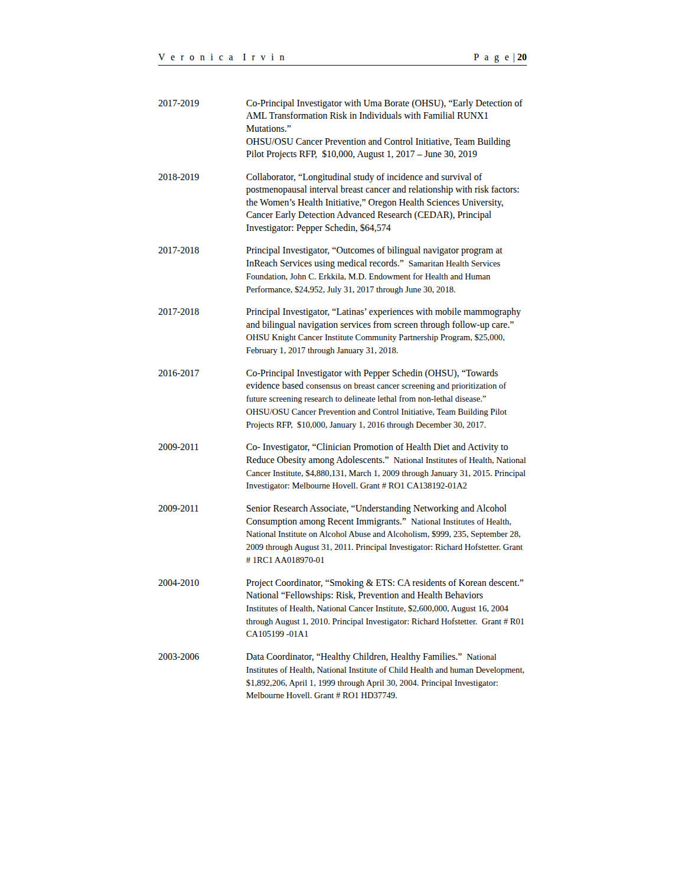V e r o n i c a I r v i n
P a g e | 20
2017-2019
Co-Principal Investigator with Uma Borate (OHSU), “Early Detection of AML Transformation Risk in Individuals with Familial RUNX1 Mutations.”
OHSU/OSU Cancer Prevention and Control Initiative, Team Building Pilot Projects RFP, $10,000, August 1, 2017 – June 30, 2019
2018-2019
Collaborator, “Longitudinal study of incidence and survival of postmenopausal interval breast cancer and relationship with risk factors: the Women’s Health Initiative,” Oregon Health Sciences University, Cancer Early Detection Advanced Research (CEDAR), Principal Investigator: Pepper Schedin, $64,574
2017-2018
Principal Investigator, “Outcomes of bilingual navigator program at InReach Services using medical records.” Samaritan Health Services Foundation, John C. Erkkila, M.D. Endowment for Health and Human Performance, $24,952, July 31, 2017 through June 30, 2018.
2017-2018
Principal Investigator, “Latinas’ experiences with mobile mammography and bilingual navigation services from screen through follow-up care.” OHSU Knight Cancer Institute Community Partnership Program, $25,000, February 1, 2017 through January 31, 2018.
2016-2017
Co-Principal Investigator with Pepper Schedin (OHSU), “Towards evidence based consensus on breast cancer screening and prioritization of future screening research to delineate lethal from non-lethal disease.” OHSU/OSU Cancer Prevention and Control Initiative, Team Building Pilot Projects RFP, $10,000, January 1, 2016 through December 30, 2017.
2009-2011
Co- Investigator, “Clinician Promotion of Health Diet and Activity to Reduce Obesity among Adolescents.” National Institutes of Health, National Cancer Institute, $4,880,131, March 1, 2009 through January 31, 2015. Principal Investigator: Melbourne Hovell. Grant # RO1 CA138192-01A2
2009-2011
Senior Research Associate, “Understanding Networking and Alcohol Consumption among Recent Immigrants.” National Institutes of Health, National Institute on Alcohol Abuse and Alcoholism, $999, 235, September 28, 2009 through August 31, 2011. Principal Investigator: Richard Hofstetter. Grant # 1RC1 AA018970-01
2004-2010
Project Coordinator, “Smoking & ETS: CA residents of Korean descent.” National “Fellowships: Risk, Prevention and Health Behaviors
Institutes of Health, National Cancer Institute, $2,600,000, August 16, 2004 through August 1, 2010. Principal Investigator: Richard Hofstetter. Grant # R01 CA105199 -01A1
2003-2006
Data Coordinator, “Healthy Children, Healthy Families.” National Institutes of Health, National Institute of Child Health and human Development, $1,892,206, April 1, 1999 through April 30, 2004. Principal Investigator: Melbourne Hovell. Grant # RO1 HD37749.